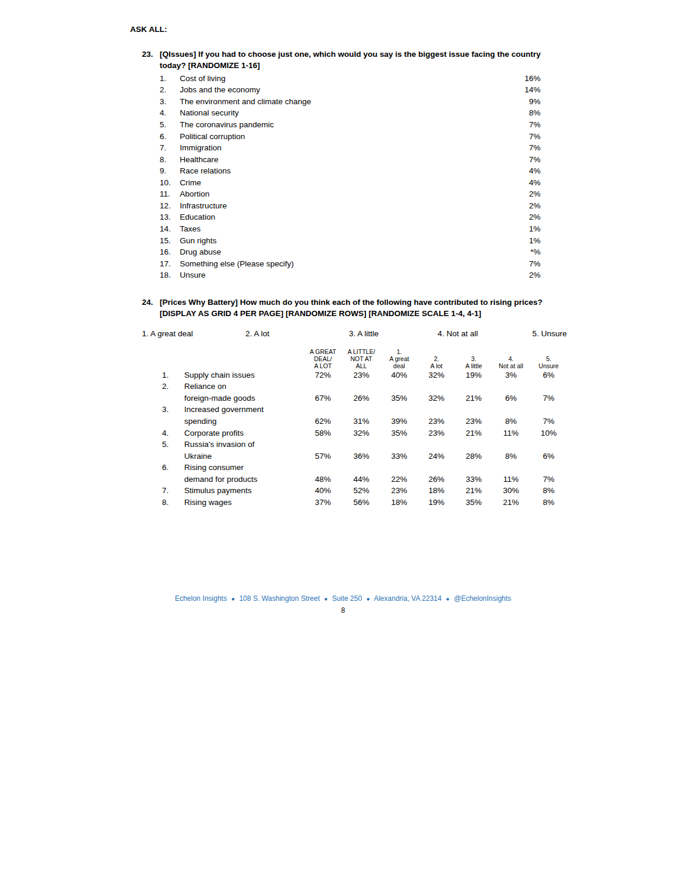ASK ALL:
23.
[QIssues] If you had to choose just one, which would you say is the biggest issue facing the country today? [RANDOMIZE 1-16]
1. Cost of living 16%
2. Jobs and the economy 14%
3. The environment and climate change 9%
4. National security 8%
5. The coronavirus pandemic 7%
6. Political corruption 7%
7. Immigration 7%
8. Healthcare 7%
9. Race relations 4%
10. Crime 4%
11. Abortion 2%
12. Infrastructure 2%
13. Education 2%
14. Taxes 1%
15. Gun rights 1%
16. Drug abuse*%
17. Something else (Please specify) 7%
18. Unsure 2%
24.
[Prices Why Battery] How much do you think each of the following have contributed to rising prices? [DISPLAY AS GRID 4 PER PAGE] [RANDOMIZE ROWS] [RANDOMIZE SCALE 1-4, 4-1]
1. A great deal 2. A lot 3. A little 4. Not at all 5. Unsure
| | | A GREAT DEAL/ A LOT | A LITTLE/ NOT AT ALL | 1. A great deal | 2. A lot | 3. A little | 4. Not at all | 5. Unsure |
| --- | --- | --- | --- | --- | --- | --- | --- | --- |
| 1. | Supply chain issues | 72% | 23% | 40% | 32% | 19% | 3% | 6% |
| 2. | Reliance on foreign-made goods | 67% | 26% | 35% | 32% | 21% | 6% | 7% |
| 3. | Increased government spending | 62% | 31% | 39% | 23% | 23% | 8% | 7% |
| 4. | Corporate profits | 58% | 32% | 35% | 23% | 21% | 11% | 10% |
| 5. | Russia's invasion of Ukraine | 57% | 36% | 33% | 24% | 28% | 8% | 6% |
| 6. | Rising consumer demand for products | 48% | 44% | 22% | 26% | 33% | 11% | 7% |
| 7. | Stimulus payments | 40% | 52% | 23% | 18% | 21% | 30% | 8% |
| 8. | Rising wages | 37% | 56% | 18% | 19% | 35% | 21% | 8% |
Echelon Insights ● 108 S. Washington Street ● Suite 250 ● Alexandria, VA 22314 ● @EchelonInsights
8